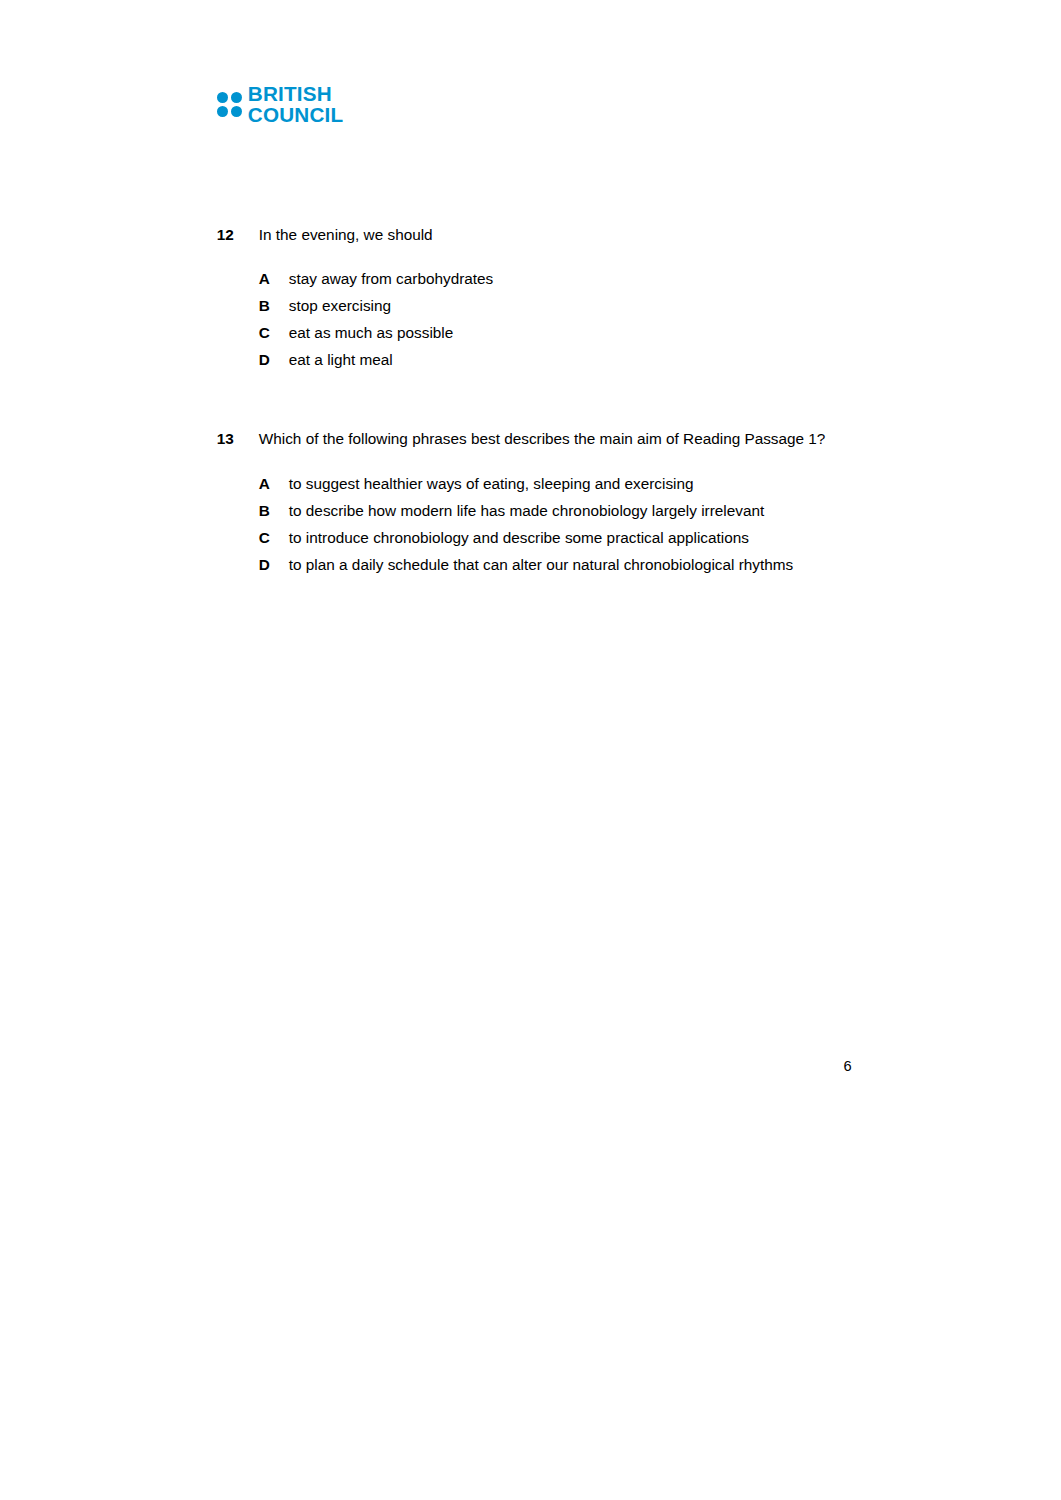British
Council
12
In the evening, we should
Astay away from carbohydrates
Bstop exercising
Ceat as much as possible
Deat a light meal
13
Which of the following phrases best describes the main aim of Reading Passage 1?
Ato suggest healthier ways of eating, sleeping and exercising
Bto describe how modern life has made chronobiology largely irrelevant
Cto introduce chronobiology and describe some practical applications
Dto plan a daily schedule that can alter our natural chronobiological rhythms
6